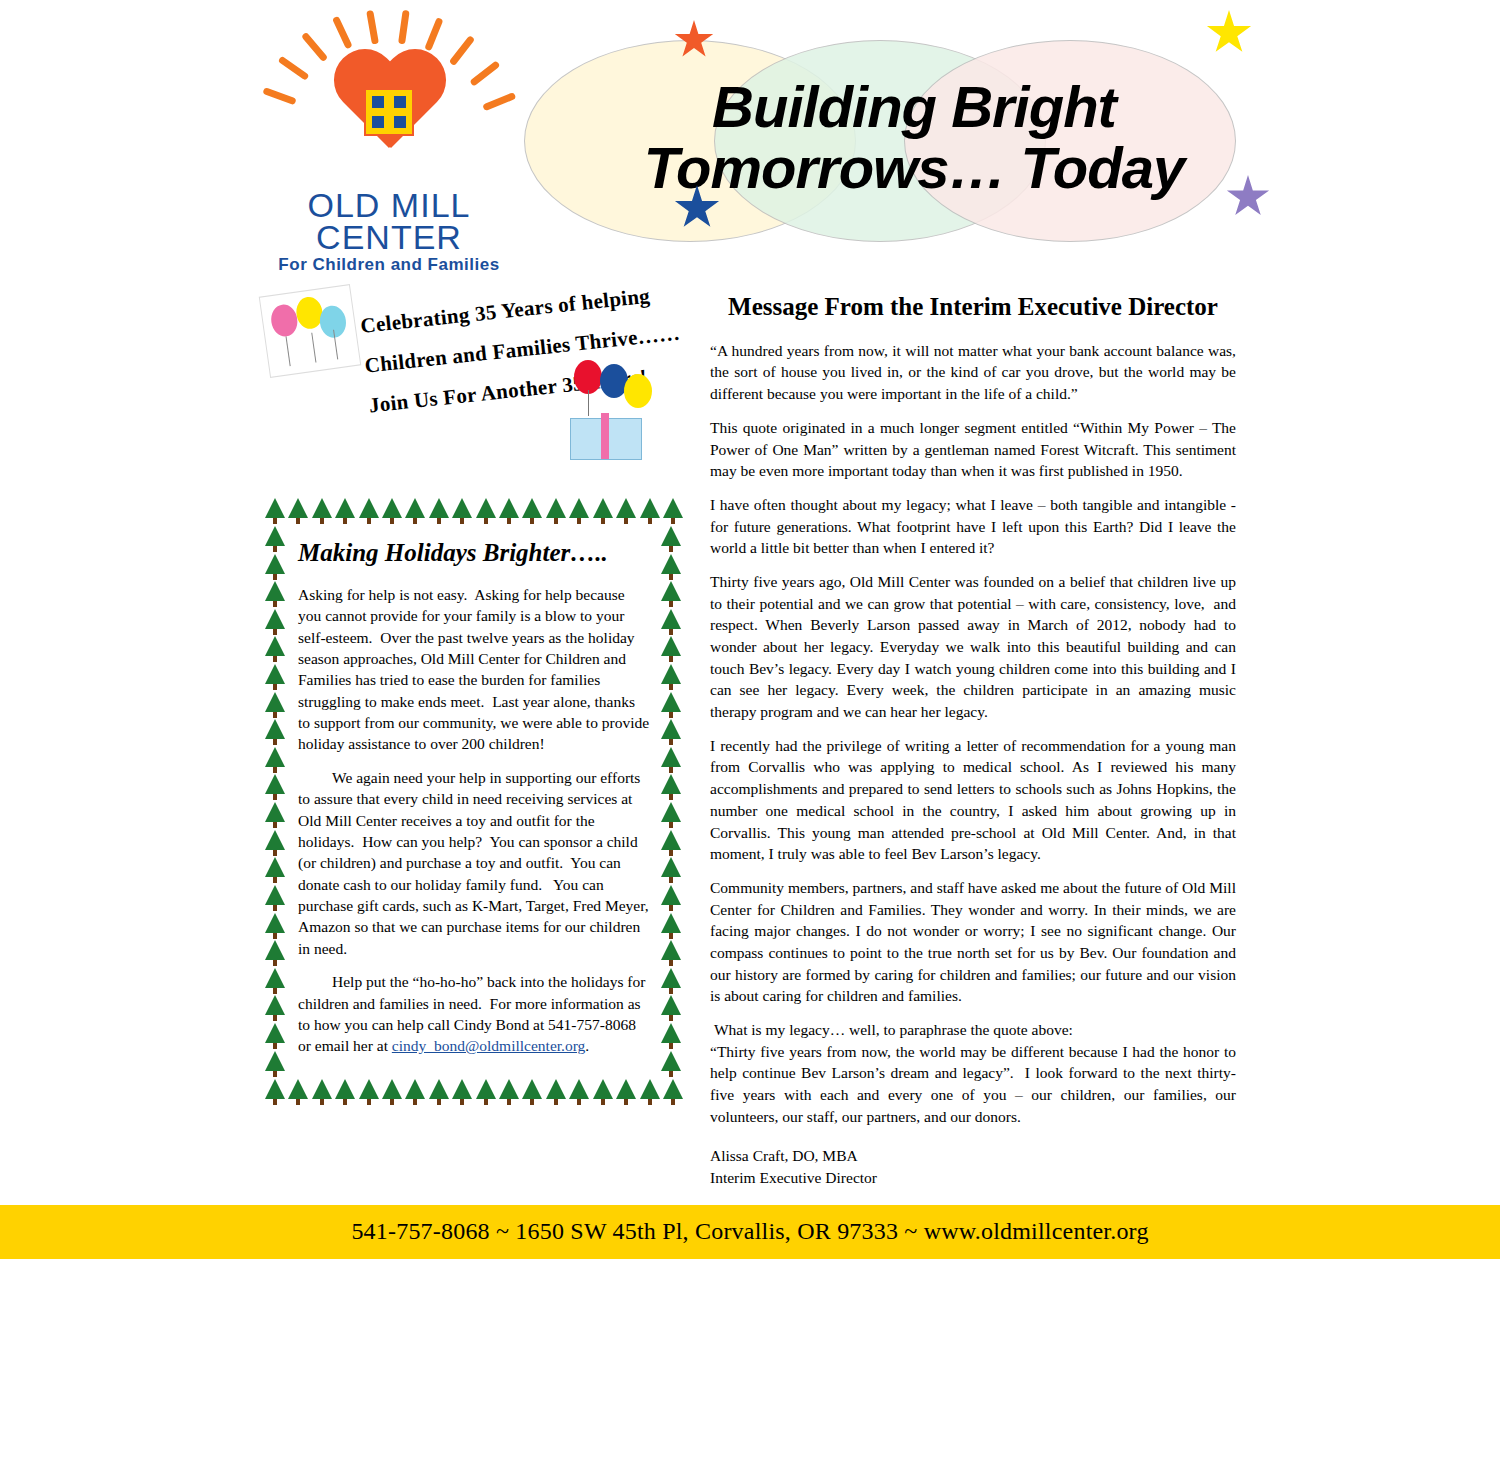OLD MILL
CENTER
For Children and Families
Building BrightTomorrows… Today
Celebrating 35 Years of helping
Children and Families Thrive……
Join Us For Another 35 Years!
Making Holidays Brighter…..
Asking for help is not easy. Asking for help because you cannot provide for your family is a blow to your self-esteem. Over the past twelve years as the holiday season approaches, Old Mill Center for Children and Families has tried to ease the burden for families struggling to make ends meet. Last year alone, thanks to support from our community, we were able to provide holiday assistance to over 200 children!
We again need your help in supporting our efforts to assure that every child in need receiving services at Old Mill Center receives a toy and outfit for the holidays. How can you help? You can sponsor a child (or children) and purchase a toy and outfit. You can donate cash to our holiday family fund. You can purchase gift cards, such as K-Mart, Target, Fred Meyer, Amazon so that we can purchase items for our children in need.
Help put the “ho-ho-ho” back into the holidays for children and families in need. For more information as to how you can help call Cindy Bond at 541-757-8068 or email her at cindy_bond@oldmillcenter.org.
Message From the Interim Executive Director
“A hundred years from now, it will not matter what your bank account balance was, the sort of house you lived in, or the kind of car you drove, but the world may be different because you were important in the life of a child.”
This quote originated in a much longer segment entitled “Within My Power – The Power of One Man” written by a gentleman named Forest Witcraft. This sentiment may be even more important today than when it was first published in 1950.
I have often thought about my legacy; what I leave – both tangible and intangible - for future generations. What footprint have I left upon this Earth? Did I leave the world a little bit better than when I entered it?
Thirty five years ago, Old Mill Center was founded on a belief that children live up to their potential and we can grow that potential – with care, consistency, love, and respect. When Beverly Larson passed away in March of 2012, nobody had to wonder about her legacy. Everyday we walk into this beautiful building and can touch Bev’s legacy. Every day I watch young children come into this building and I can see her legacy. Every week, the children participate in an amazing music therapy program and we can hear her legacy.
I recently had the privilege of writing a letter of recommendation for a young man from Corvallis who was applying to medical school. As I reviewed his many accomplishments and prepared to send letters to schools such as Johns Hopkins, the number one medical school in the country, I asked him about growing up in Corvallis. This young man attended pre-school at Old Mill Center. And, in that moment, I truly was able to feel Bev Larson’s legacy.
Community members, partners, and staff have asked me about the future of Old Mill Center for Children and Families. They wonder and worry. In their minds, we are facing major changes. I do not wonder or worry; I see no significant change. Our compass continues to point to the true north set for us by Bev. Our foundation and our history are formed by caring for children and families; our future and our vision is about caring for children and families.
What is my legacy… well, to paraphrase the quote above:
“Thirty five years from now, the world may be different because I had the honor to help continue Bev Larson’s dream and legacy”. I look forward to the next thirty-five years with each and every one of you – our children, our families, our volunteers, our staff, our partners, and our donors.
Alissa Craft, DO, MBA
Interim Executive Director
541-757-8068 ~ 1650 SW 45th Pl, Corvallis, OR 97333 ~ www.oldmillcenter.org